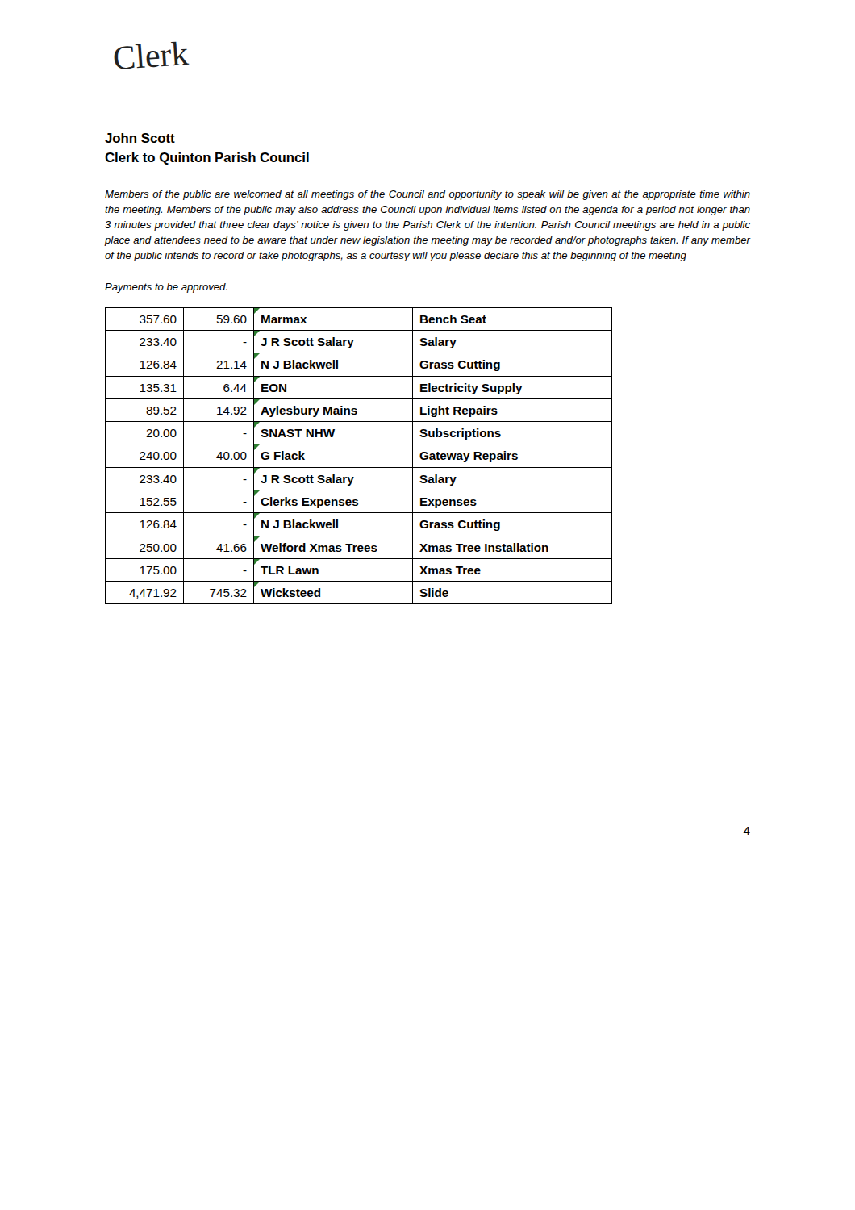Clerk
John Scott
Clerk to Quinton Parish Council
Members of the public are welcomed at all meetings of the Council and opportunity to speak will be given at the appropriate time within the meeting. Members of the public may also address the Council upon individual items listed on the agenda for a period not longer than 3 minutes provided that three clear days’ notice is given to the Parish Clerk of the intention. Parish Council meetings are held in a public place and attendees need to be aware that under new legislation the meeting may be recorded and/or photographs taken. If any member of the public intends to record or take photographs, as a courtesy will you please declare this at the beginning of the meeting
Payments to be approved.
| 357.60 | 59.60 | Marmax | Bench Seat |
| 233.40 | - | J R Scott Salary | Salary |
| 126.84 | 21.14 | N J Blackwell | Grass Cutting |
| 135.31 | 6.44 | EON | Electricity Supply |
| 89.52 | 14.92 | Aylesbury Mains | Light Repairs |
| 20.00 | - | SNAST NHW | Subscriptions |
| 240.00 | 40.00 | G Flack | Gateway Repairs |
| 233.40 | - | J R Scott Salary | Salary |
| 152.55 | - | Clerks Expenses | Expenses |
| 126.84 | - | N J Blackwell | Grass Cutting |
| 250.00 | 41.66 | Welford Xmas Trees | Xmas Tree Installation |
| 175.00 | - | TLR Lawn | Xmas Tree |
| 4,471.92 | 745.32 | Wicksteed | Slide |
4